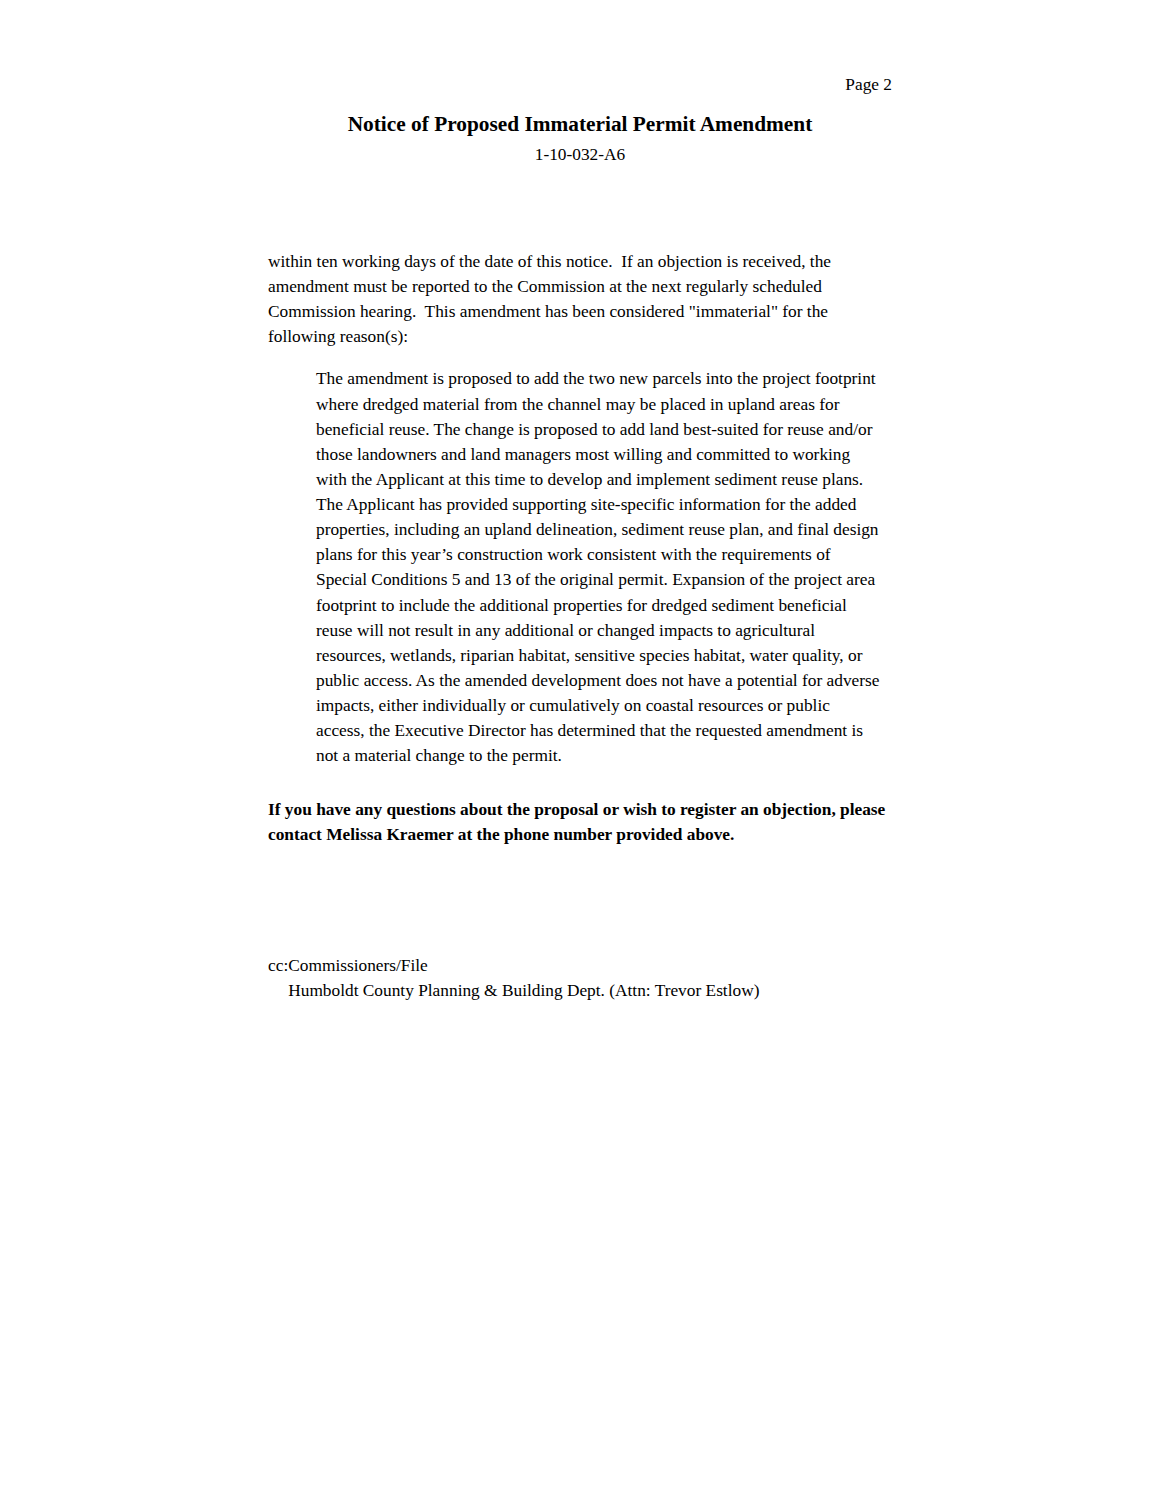Page 2
Notice of Proposed Immaterial Permit Amendment
1-10-032-A6
within ten working days of the date of this notice. If an objection is received, the amendment must be reported to the Commission at the next regularly scheduled Commission hearing. This amendment has been considered "immaterial" for the following reason(s):
The amendment is proposed to add the two new parcels into the project footprint where dredged material from the channel may be placed in upland areas for beneficial reuse. The change is proposed to add land best-suited for reuse and/or those landowners and land managers most willing and committed to working with the Applicant at this time to develop and implement sediment reuse plans. The Applicant has provided supporting site-specific information for the added properties, including an upland delineation, sediment reuse plan, and final design plans for this year’s construction work consistent with the requirements of Special Conditions 5 and 13 of the original permit. Expansion of the project area footprint to include the additional properties for dredged sediment beneficial reuse will not result in any additional or changed impacts to agricultural resources, wetlands, riparian habitat, sensitive species habitat, water quality, or public access. As the amended development does not have a potential for adverse impacts, either individually or cumulatively on coastal resources or public access, the Executive Director has determined that the requested amendment is not a material change to the permit.
If you have any questions about the proposal or wish to register an objection, please contact Melissa Kraemer at the phone number provided above.
| cc: | Commissioners/File |
| | Humboldt County Planning & Building Dept. (Attn: Trevor Estlow) |